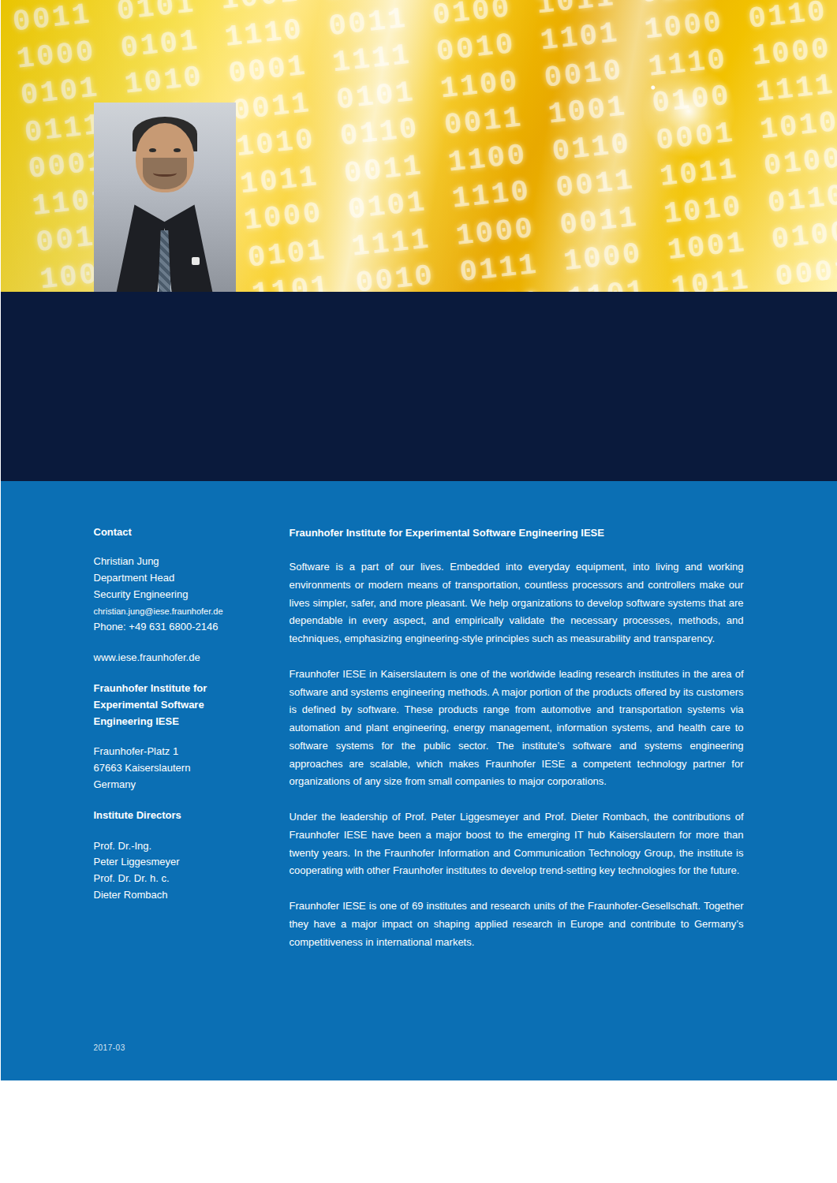Contact
Christian Jung
Department Head
Security Engineering
christian.jung@iese.fraunhofer.de
Phone: +49 631 6800-2146
www.iese.fraunhofer.de
Fraunhofer Institute for
Experimental Software
Engineering IESE
Fraunhofer-Platz 1
67663 Kaiserslautern
Germany
Institute Directors
Prof. Dr.-Ing.
Peter Liggesmeyer
Prof. Dr. Dr. h. c.
Dieter Rombach
Fraunhofer Institute for Experimental Software Engineering IESE
Software is a part of our lives. Embedded into everyday equipment, into living and working environments or modern means of transportation, countless processors and controllers make our lives simpler, safer, and more pleasant. We help organizations to develop software systems that are dependable in every aspect, and empirically validate the necessary processes, methods, and techniques, emphasizing engineering-style principles such as measurability and transparency.
Fraunhofer IESE in Kaiserslautern is one of the worldwide leading research institutes in the area of software and systems engineering methods. A major portion of the products offered by its customers is defined by software. These products range from automotive and transportation systems via automation and plant engineering, energy management, information systems, and health care to software systems for the public sector. The institute’s software and systems engi­neering approaches are scalable, which makes Fraunhofer IESE a competent technology partner for organizations of any size from small companies to major corporations.
Under the leadership of Prof. Peter Liggesmeyer and Prof. Dieter Rombach, the contributions of Fraunhofer IESE have been a major boost to the emerging IT hub Kaiserslautern for more than twenty years. In the Fraunhofer Information and Communication Technology Group, the institute is cooperating with other Fraunhofer institutes to develop trend-setting key technologies for the future.
Fraunhofer IESE is one of 69 institutes and research units of the Fraunhofer-Gesellschaft. Together they have a major impact on shaping applied research in Europe and contribute to Germany’s competitiveness in international markets.
2017-03